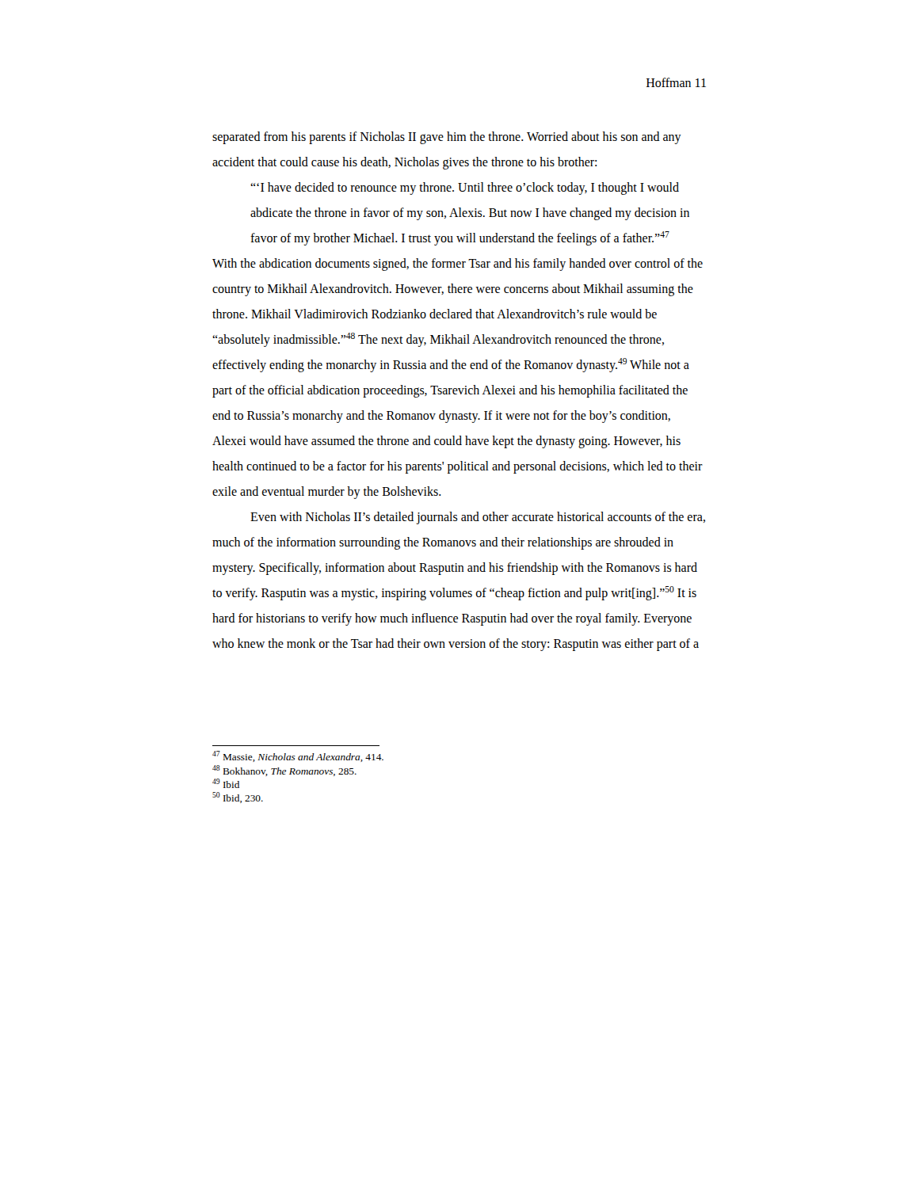Hoffman 11
separated from his parents if Nicholas II gave him the throne. Worried about his son and any accident that could cause his death, Nicholas gives the throne to his brother:
“‘I have decided to renounce my throne. Until three o’clock today, I thought I would abdicate the throne in favor of my son, Alexis. But now I have changed my decision in favor of my brother Michael. I trust you will understand the feelings of a father.”47
With the abdication documents signed, the former Tsar and his family handed over control of the country to Mikhail Alexandrovitch. However, there were concerns about Mikhail assuming the throne. Mikhail Vladimirovich Rodzianko declared that Alexandrovitch’s rule would be “absolutely inadmissible.”48 The next day, Mikhail Alexandrovitch renounced the throne, effectively ending the monarchy in Russia and the end of the Romanov dynasty.49 While not a part of the official abdication proceedings, Tsarevich Alexei and his hemophilia facilitated the end to Russia’s monarchy and the Romanov dynasty. If it were not for the boy’s condition, Alexei would have assumed the throne and could have kept the dynasty going. However, his health continued to be a factor for his parents' political and personal decisions, which led to their exile and eventual murder by the Bolsheviks.
Even with Nicholas II’s detailed journals and other accurate historical accounts of the era, much of the information surrounding the Romanovs and their relationships are shrouded in mystery. Specifically, information about Rasputin and his friendship with the Romanovs is hard to verify. Rasputin was a mystic, inspiring volumes of “cheap fiction and pulp writ[ing].”50 It is hard for historians to verify how much influence Rasputin had over the royal family. Everyone who knew the monk or the Tsar had their own version of the story: Rasputin was either part of a
47 Massie, Nicholas and Alexandra, 414.
48 Bokhanov, The Romanovs, 285.
49 Ibid
50 Ibid, 230.